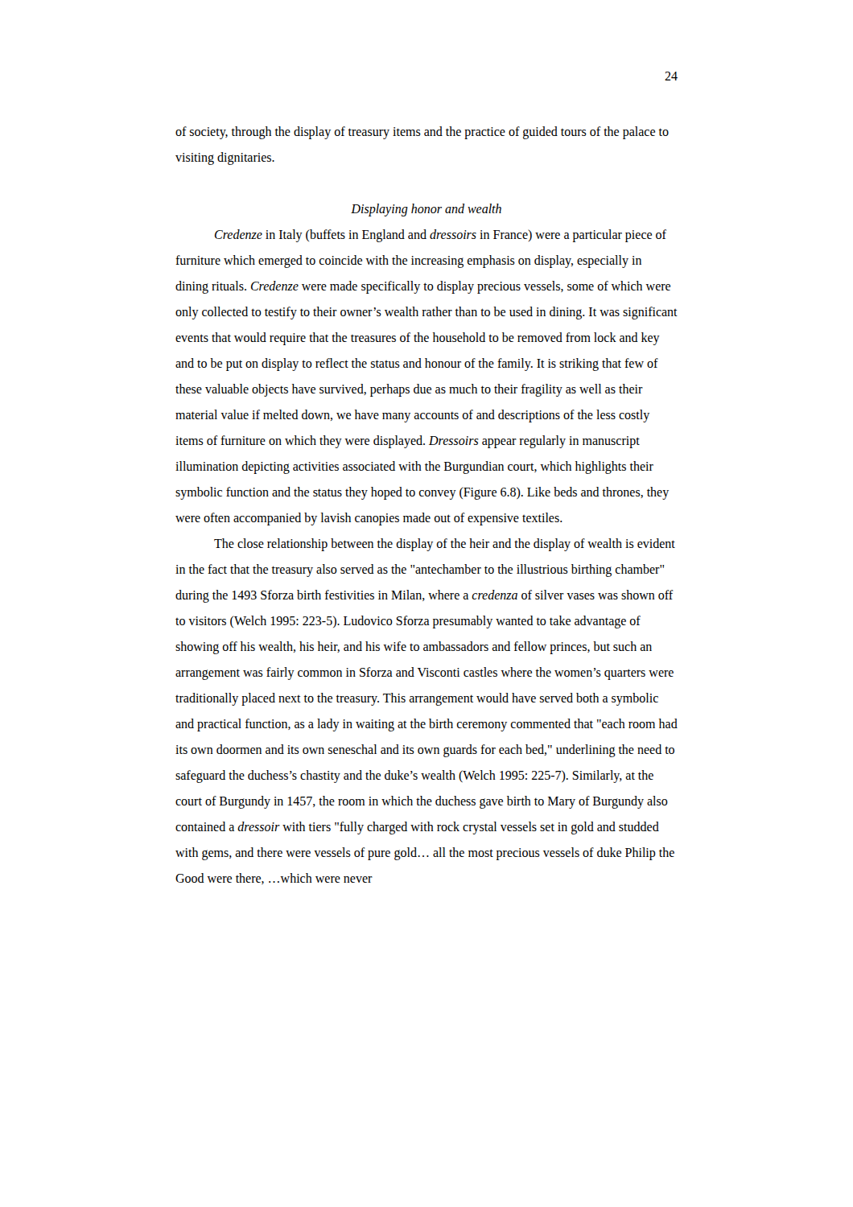24
of society, through the display of treasury items and the practice of guided tours of the palace to visiting dignitaries.
Displaying honor and wealth
Credenze in Italy (buffets in England and dressoirs in France) were a particular piece of furniture which emerged to coincide with the increasing emphasis on display, especially in dining rituals. Credenze were made specifically to display precious vessels, some of which were only collected to testify to their owner’s wealth rather than to be used in dining. It was significant events that would require that the treasures of the household to be removed from lock and key and to be put on display to reflect the status and honour of the family. It is striking that few of these valuable objects have survived, perhaps due as much to their fragility as well as their material value if melted down, we have many accounts of and descriptions of the less costly items of furniture on which they were displayed. Dressoirs appear regularly in manuscript illumination depicting activities associated with the Burgundian court, which highlights their symbolic function and the status they hoped to convey (Figure 6.8). Like beds and thrones, they were often accompanied by lavish canopies made out of expensive textiles.
The close relationship between the display of the heir and the display of wealth is evident in the fact that the treasury also served as the "antechamber to the illustrious birthing chamber" during the 1493 Sforza birth festivities in Milan, where a credenza of silver vases was shown off to visitors (Welch 1995: 223-5). Ludovico Sforza presumably wanted to take advantage of showing off his wealth, his heir, and his wife to ambassadors and fellow princes, but such an arrangement was fairly common in Sforza and Visconti castles where the women’s quarters were traditionally placed next to the treasury. This arrangement would have served both a symbolic and practical function, as a lady in waiting at the birth ceremony commented that "each room had its own doormen and its own seneschal and its own guards for each bed," underlining the need to safeguard the duchess’s chastity and the duke’s wealth (Welch 1995: 225-7). Similarly, at the court of Burgundy in 1457, the room in which the duchess gave birth to Mary of Burgundy also contained a dressoir with tiers "fully charged with rock crystal vessels set in gold and studded with gems, and there were vessels of pure gold… all the most precious vessels of duke Philip the Good were there, …which were never